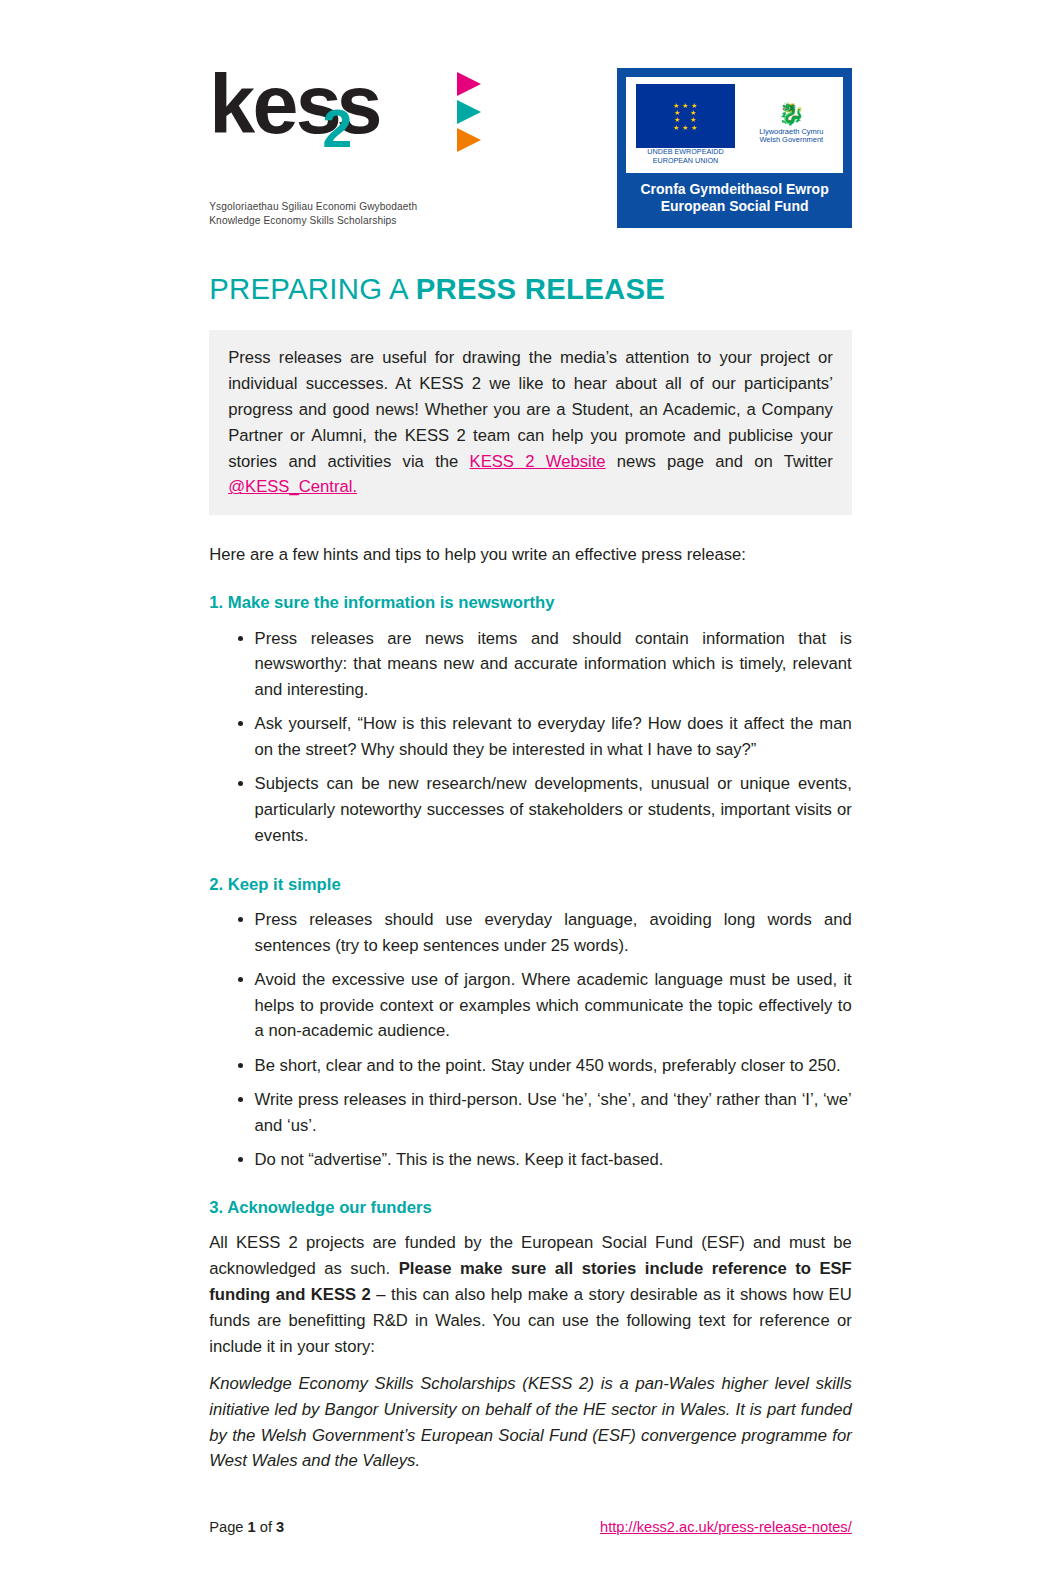kess
2
Ysgoloriaethau Sgiliau Economi Gwybodaeth
Knowledge Economy Skills Scholarships
★ ★ ★
★ ★
★ ★
★ ★ ★
UNDEB EWROPEAIDD
EUROPEAN UNION
🐉 Llywodraeth Cymru
Welsh Government
Cronfa Gymdeithasol Ewrop
European Social Fund
PREPARING A PRESS RELEASE
Press releases are useful for drawing the media’s attention to your project or individual successes. At KESS 2 we like to hear about all of our participants’ progress and good news! Whether you are a Student, an Academic, a Company Partner or Alumni, the KESS 2 team can help you promote and publicise your stories and activities via the KESS 2 Website news page and on Twitter @KESS_Central.
Here are a few hints and tips to help you write an effective press release:
1. Make sure the information is newsworthy
Press releases are news items and should contain information that is newsworthy: that means new and accurate information which is timely, relevant and interesting.
Ask yourself, “How is this relevant to everyday life? How does it affect the man on the street? Why should they be interested in what I have to say?”
Subjects can be new research/new developments, unusual or unique events, particularly noteworthy successes of stakeholders or students, important visits or events.
2. Keep it simple
Press releases should use everyday language, avoiding long words and sentences (try to keep sentences under 25 words).
Avoid the excessive use of jargon. Where academic language must be used, it helps to provide context or examples which communicate the topic effectively to a non-academic audience.
Be short, clear and to the point. Stay under 450 words, preferably closer to 250.
Write press releases in third-person. Use ‘he’, ‘she’, and ‘they’ rather than ‘I’, ‘we’ and ‘us’.
Do not “advertise”. This is the news. Keep it fact-based.
3. Acknowledge our funders
All KESS 2 projects are funded by the European Social Fund (ESF) and must be acknowledged as such. Please make sure all stories include reference to ESF funding and KESS 2 – this can also help make a story desirable as it shows how EU funds are benefitting R&D in Wales. You can use the following text for reference or include it in your story:
Knowledge Economy Skills Scholarships (KESS 2) is a pan-Wales higher level skills initiative led by Bangor University on behalf of the HE sector in Wales. It is part funded by the Welsh Government’s European Social Fund (ESF) convergence programme for West Wales and the Valleys.
Page 1 of 3
http://kess2.ac.uk/press-release-notes/